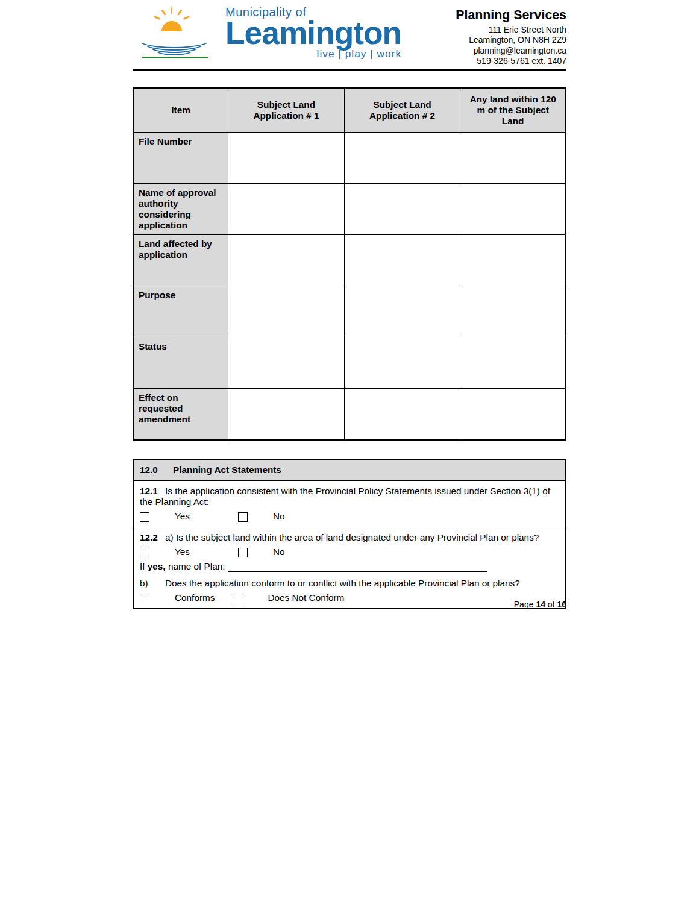Municipality of
Leamington
live | play | work
Planning Services
111 Erie Street North
Leamington, ON N8H 2Z9
planning@leamington.ca
519-326-5761 ext. 1407
| Item | Subject Land Application # 1 | Subject Land Application # 2 | Any land within 120 m of the Subject Land |
| --- | --- | --- | --- |
| File Number | | | |
| Name of approval authority considering application | | | |
| Land affected by application | | | |
| Purpose | | | |
| Status | | | |
| Effect on requested amendment | | | |
| 12.0 Planning Act Statements |
| 12.1 Is the application consistent with the Provincial Policy Statements issued under Section 3(1) of the Planning Act: Yes No |
| 12.2 a) Is the subject land within the area of land designated under any Provincial Plan or plans? Yes No If yes, name of Plan: b) Does the application conform to or conflict with the applicable Provincial Plan or plans? Conforms Does Not Conform |
Page 14 of 16